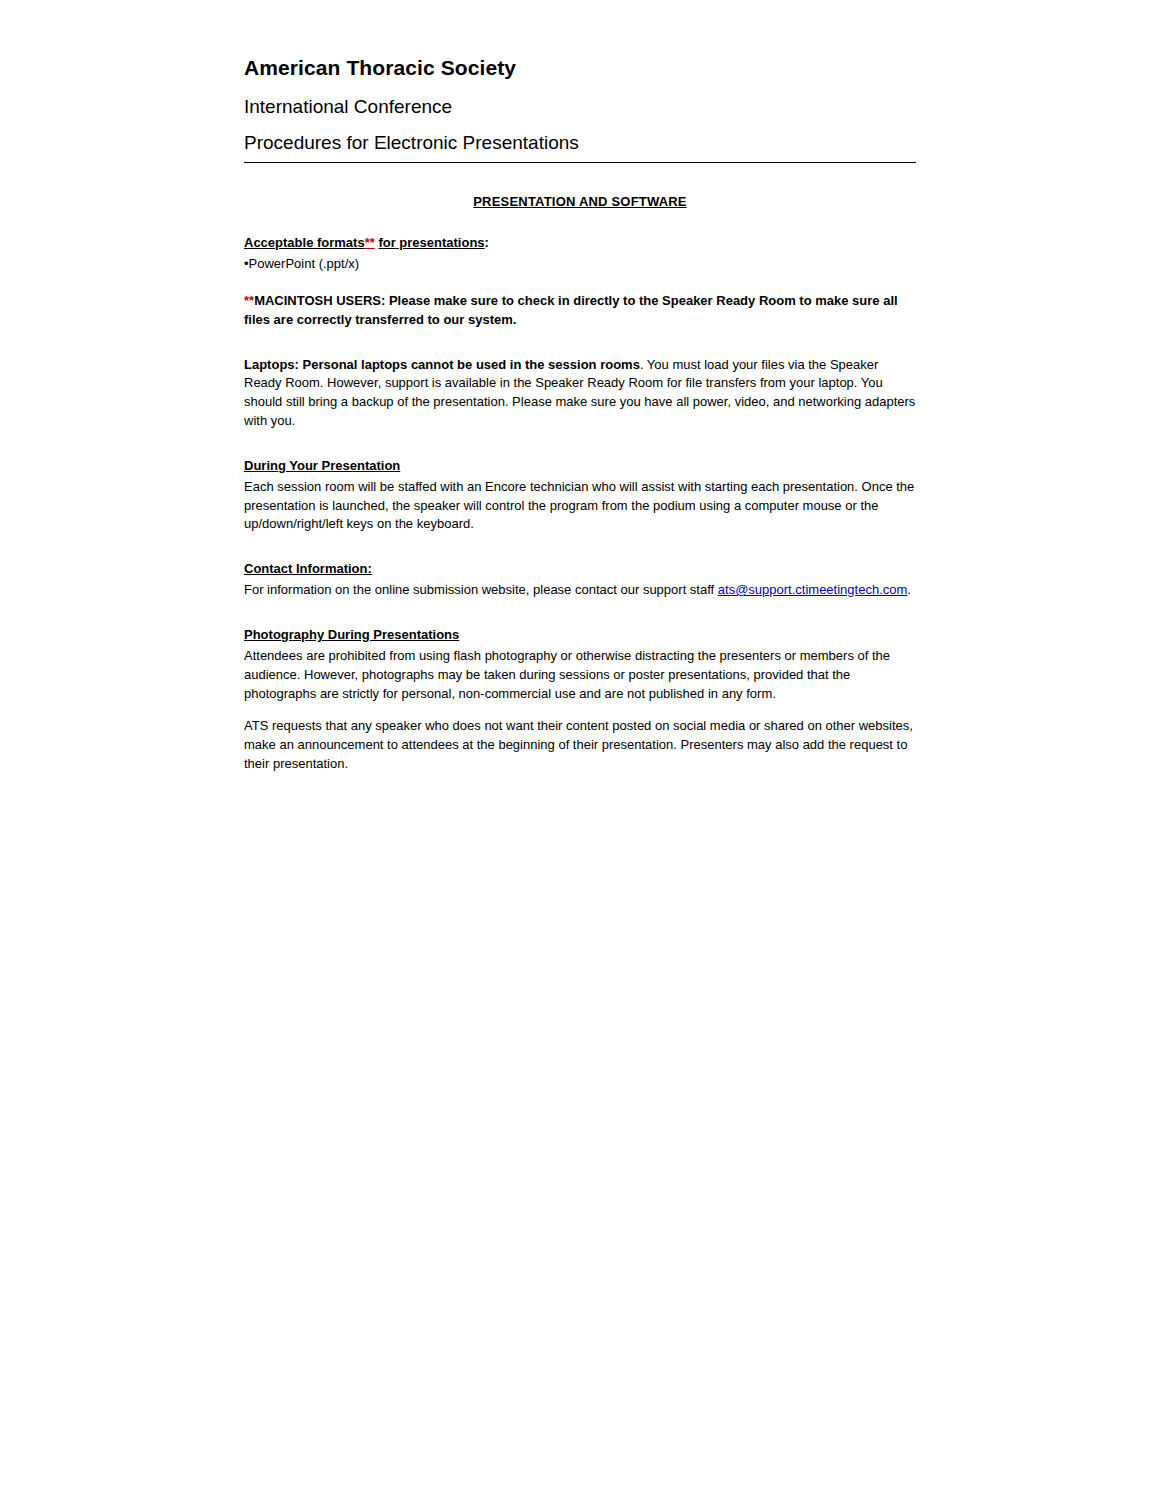American Thoracic Society
International Conference
Procedures for Electronic Presentations
PRESENTATION AND SOFTWARE
Acceptable formats** for presentations:
•PowerPoint (.ppt/x)
**MACINTOSH USERS: Please make sure to check in directly to the Speaker Ready Room to make sure all files are correctly transferred to our system.
Laptops: Personal laptops cannot be used in the session rooms. You must load your files via the Speaker Ready Room. However, support is available in the Speaker Ready Room for file transfers from your laptop. You should still bring a backup of the presentation. Please make sure you have all power, video, and networking adapters with you.
During Your Presentation
Each session room will be staffed with an Encore technician who will assist with starting each presentation. Once the presentation is launched, the speaker will control the program from the podium using a computer mouse or the up/down/right/left keys on the keyboard.
Contact Information:
For information on the online submission website, please contact our support staff ats@support.ctimeetingtech.com.
Photography During Presentations
Attendees are prohibited from using flash photography or otherwise distracting the presenters or members of the audience. However, photographs may be taken during sessions or poster presentations, provided that the photographs are strictly for personal, non-commercial use and are not published in any form.
ATS requests that any speaker who does not want their content posted on social media or shared on other websites, make an announcement to attendees at the beginning of their presentation. Presenters may also add the request to their presentation.